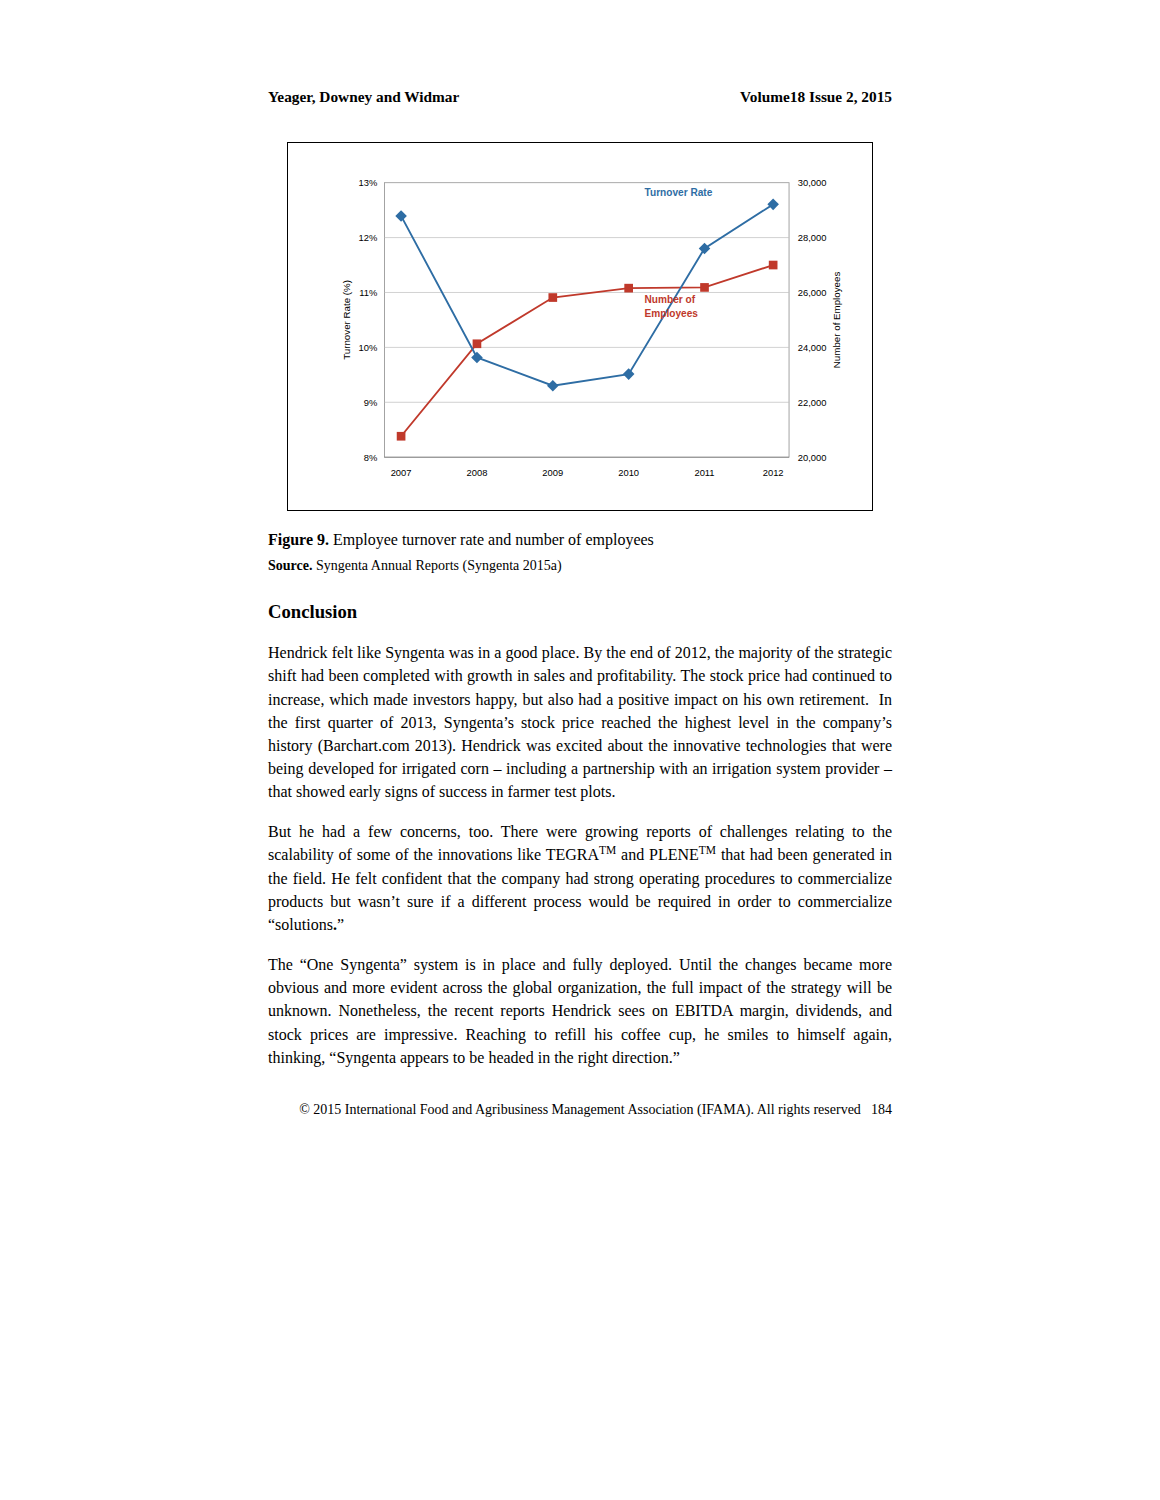Yeager, Downey and Widmar Volume18 Issue 2, 2015
13% 12% 11% 10% 9% 8% 30,000 28,000 26,000 24,000 22,000 20,000 2007 2008 2009 2010 2011 2012 Turnover Rate (%) Number of Employees Turnover Rate Number of Employees
Figure 9. Employee turnover rate and number of employees
Source. Syngenta Annual Reports (Syngenta 2015a)
Conclusion
Hendrick felt like Syngenta was in a good place. By the end of 2012, the majority of the strategic shift had been completed with growth in sales and profitability. The stock price had continued to increase, which made investors happy, but also had a positive impact on his own retirement. In the first quarter of 2013, Syngenta’s stock price reached the highest level in the company’s history (Barchart.com 2013). Hendrick was excited about the innovative technologies that were being developed for irrigated corn – including a partnership with an irrigation system provider – that showed early signs of success in farmer test plots.
But he had a few concerns, too. There were growing reports of challenges relating to the scalability of some of the innovations like TEGRATM and PLENETM that had been generated in the field. He felt confident that the company had strong operating procedures to commercialize products but wasn’t sure if a different process would be required in order to commercialize “solutions.”
The “One Syngenta” system is in place and fully deployed. Until the changes became more obvious and more evident across the global organization, the full impact of the strategy will be unknown. Nonetheless, the recent reports Hendrick sees on EBITDA margin, dividends, and stock prices are impressive. Reaching to refill his coffee cup, he smiles to himself again, thinking, “Syngenta appears to be headed in the right direction.”
© 2015 International Food and Agribusiness Management Association (IFAMA). All rights reserved 184